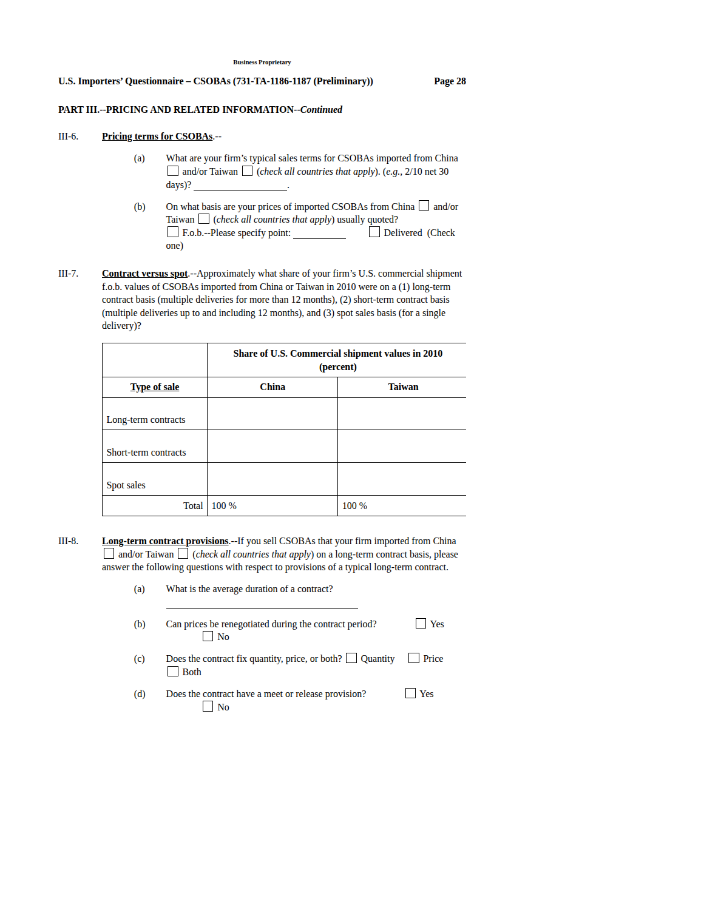Business Proprietary
U.S. Importers’ Questionnaire – CSOBAs (731-TA-1186-1187 (Preliminary)) Page 28
PART III.--PRICING AND RELATED INFORMATION--Continued
III-6.
Pricing terms for CSOBAs.--
(a)
What are your firm’s typical sales terms for CSOBAs imported from China and/or Taiwan (check all countries that apply). (e.g., 2/10 net 30 days)? .
(b)
On what basis are your prices of imported CSOBAs from China and/or Taiwan (check all countries that apply) usually quoted?
F.o.b.--Please specify point: Delivered (Check one)
III-7.
Contract versus spot.--Approximately what share of your firm’s U.S. commercial shipment f.o.b. values of CSOBAs imported from China or Taiwan in 2010 were on a (1) long-term contract basis (multiple deliveries for more than 12 months), (2) short-term contract basis (multiple deliveries up to and including 12 months), and (3) spot sales basis (for a single delivery)?
| | Share of U.S. Commercial shipment values in 2010 (percent) |
| Type of sale | China | Taiwan |
| Long-term contracts | | |
| Short-term contracts | | |
| Spot sales | | |
| Total | 100 % | 100 % |
III-8.
Long-term contract provisions.--If you sell CSOBAs that your firm imported from China and/or Taiwan (check all countries that apply) on a long-term contract basis, please answer the following questions with respect to provisions of a typical long-term contract.
(a)
What is the average duration of a contract?
(b)
Can prices be renegotiated during the contract period? Yes No
(c)
Does the contract fix quantity, price, or both? Quantity Price Both
(d)
Does the contract have a meet or release provision? Yes No